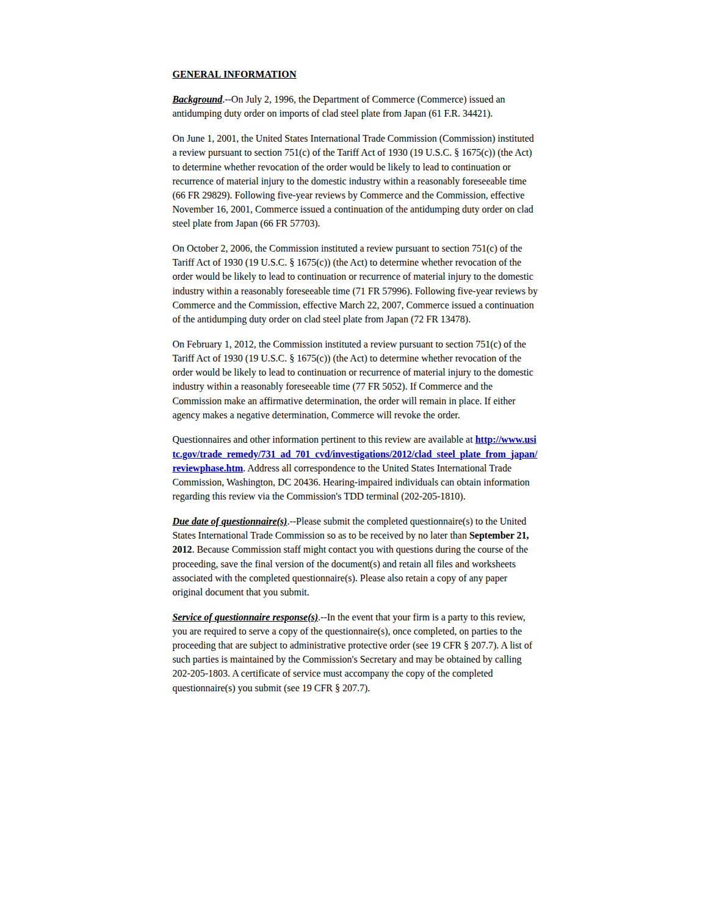GENERAL INFORMATION
Background.--On July 2, 1996, the Department of Commerce (Commerce) issued an antidumping duty order on imports of clad steel plate from Japan (61 F.R. 34421).
On June 1, 2001, the United States International Trade Commission (Commission) instituted a review pursuant to section 751(c) of the Tariff Act of 1930 (19 U.S.C. § 1675(c)) (the Act) to determine whether revocation of the order would be likely to lead to continuation or recurrence of material injury to the domestic industry within a reasonably foreseeable time (66 FR 29829). Following five-year reviews by Commerce and the Commission, effective November 16, 2001, Commerce issued a continuation of the antidumping duty order on clad steel plate from Japan (66 FR 57703).
On October 2, 2006, the Commission instituted a review pursuant to section 751(c) of the Tariff Act of 1930 (19 U.S.C. § 1675(c)) (the Act) to determine whether revocation of the order would be likely to lead to continuation or recurrence of material injury to the domestic industry within a reasonably foreseeable time (71 FR 57996). Following five-year reviews by Commerce and the Commission, effective March 22, 2007, Commerce issued a continuation of the antidumping duty order on clad steel plate from Japan (72 FR 13478).
On February 1, 2012, the Commission instituted a review pursuant to section 751(c) of the Tariff Act of 1930 (19 U.S.C. § 1675(c)) (the Act) to determine whether revocation of the order would be likely to lead to continuation or recurrence of material injury to the domestic industry within a reasonably foreseeable time (77 FR 5052). If Commerce and the Commission make an affirmative determination, the order will remain in place. If either agency makes a negative determination, Commerce will revoke the order.
Questionnaires and other information pertinent to this review are available at http://www.usitc.gov/trade_remedy/731_ad_701_cvd/investigations/2012/clad_steel_plate_from_japan/reviewphase.htm. Address all correspondence to the United States International Trade Commission, Washington, DC 20436. Hearing-impaired individuals can obtain information regarding this review via the Commission's TDD terminal (202-205-1810).
Due date of questionnaire(s).--Please submit the completed questionnaire(s) to the United States International Trade Commission so as to be received by no later than September 21, 2012. Because Commission staff might contact you with questions during the course of the proceeding, save the final version of the document(s) and retain all files and worksheets associated with the completed questionnaire(s). Please also retain a copy of any paper original document that you submit.
Service of questionnaire response(s).--In the event that your firm is a party to this review, you are required to serve a copy of the questionnaire(s), once completed, on parties to the proceeding that are subject to administrative protective order (see 19 CFR § 207.7). A list of such parties is maintained by the Commission's Secretary and may be obtained by calling 202-205-1803. A certificate of service must accompany the copy of the completed questionnaire(s) you submit (see 19 CFR § 207.7).